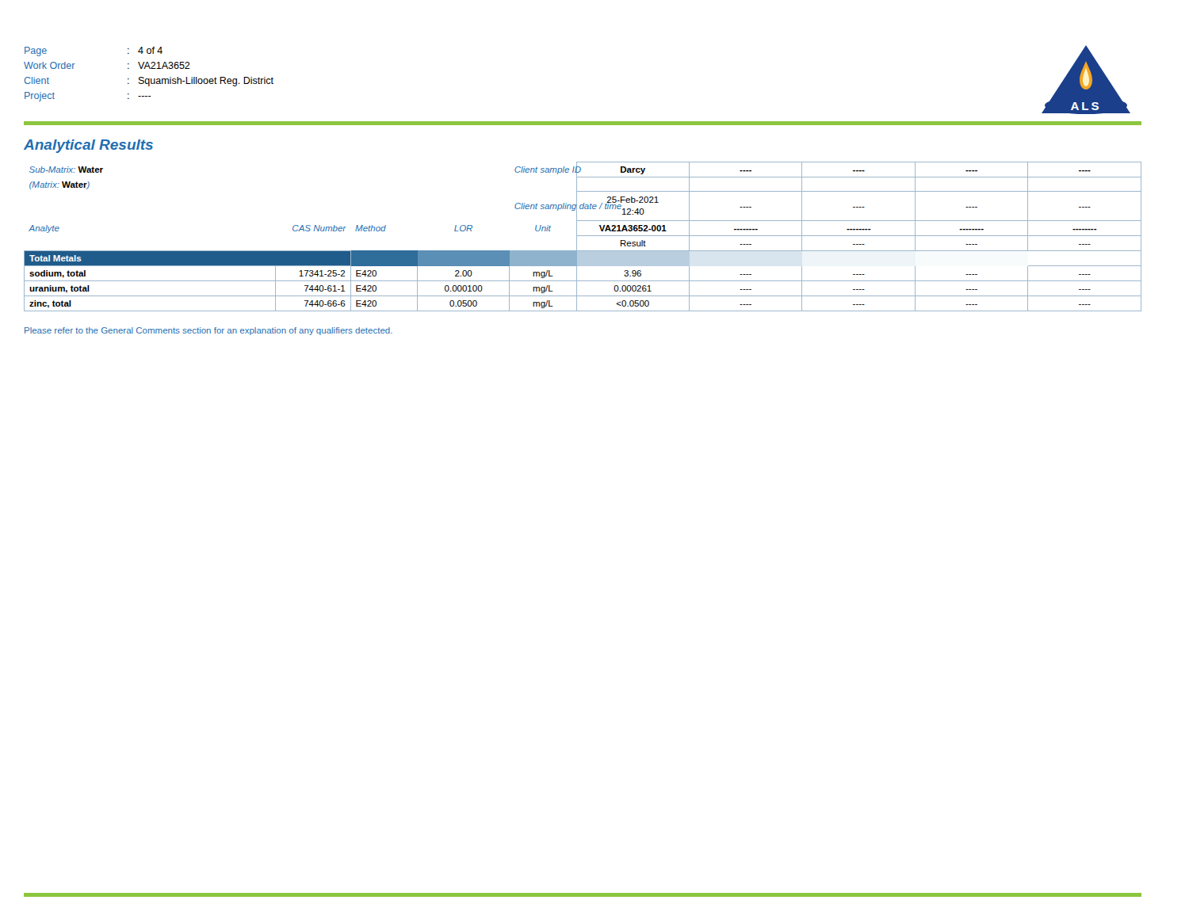| Page | : | 4 of 4 |
| Work Order | : | VA21A3652 |
| Client | : | Squamish-Lillooet Reg. District |
| Project | : | ---- |
ALS
Analytical Results
| Sub-Matrix: Water | | | | Client sample ID | Darcy | ---- | ---- | ---- | ---- |
| (Matrix: Water ) | | | | | | | | | |
| | | | | Client sampling date / time | 25-Feb-2021 12:40 | ---- | ---- | ---- | ---- |
| Analyte | CAS Number | Method | LOR | Unit | VA21A3652-001 | -------- | -------- | -------- | -------- |
| | | | | | Result | ---- | ---- | ---- | ---- |
| Total Metals | | | | | | | | |
| sodium, total | 17341-25-2 | E420 | 2.00 | mg/L | 3.96 | ---- | ---- | ---- | ---- |
| uranium, total | 7440-61-1 | E420 | 0.000100 | mg/L | 0.000261 | ---- | ---- | ---- | ---- |
| zinc, total | 7440-66-6 | E420 | 0.0500 | mg/L | <0.0500 | ---- | ---- | ---- | ---- |
Please refer to the General Comments section for an explanation of any qualifiers detected.